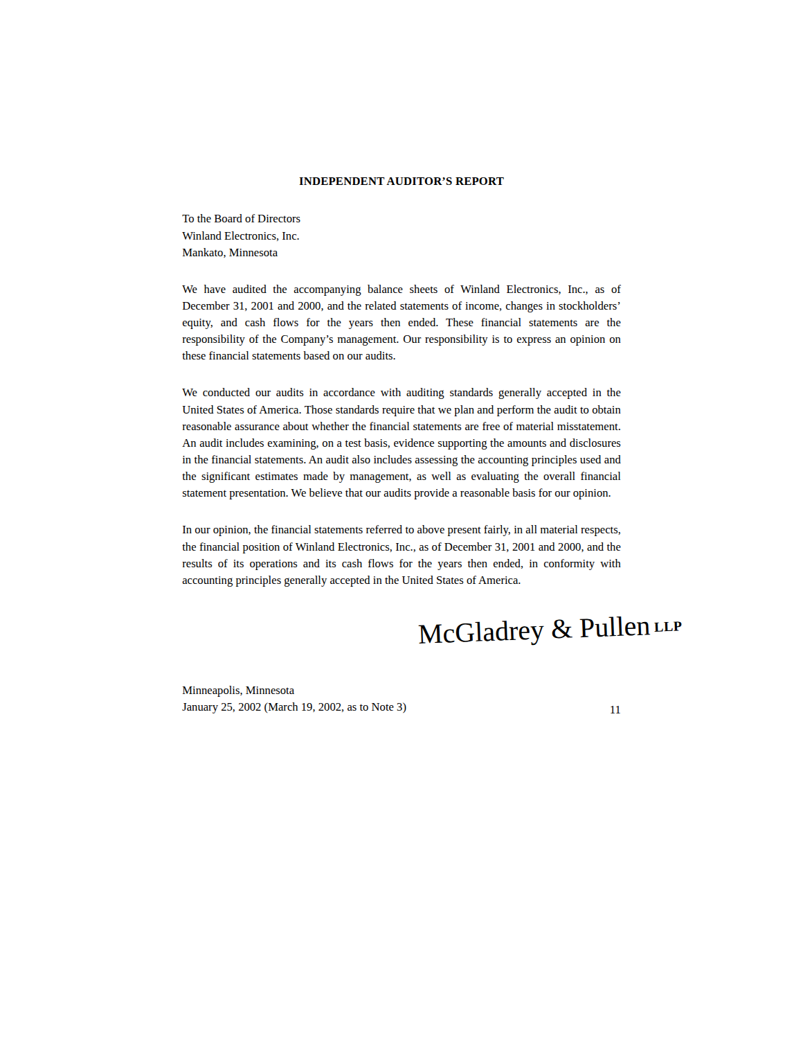INDEPENDENT AUDITOR’S REPORT
To the Board of Directors
Winland Electronics, Inc.
Mankato, Minnesota
We have audited the accompanying balance sheets of Winland Electronics, Inc., as of December 31, 2001 and 2000, and the related statements of income, changes in stockholders’ equity, and cash flows for the years then ended. These financial statements are the responsibility of the Company’s management. Our responsibility is to express an opinion on these financial statements based on our audits.
We conducted our audits in accordance with auditing standards generally accepted in the United States of America. Those standards require that we plan and perform the audit to obtain reasonable assurance about whether the financial statements are free of material misstatement. An audit includes examining, on a test basis, evidence supporting the amounts and disclosures in the financial statements. An audit also includes assessing the accounting principles used and the significant estimates made by management, as well as evaluating the overall financial statement presentation. We believe that our audits provide a reasonable basis for our opinion.
In our opinion, the financial statements referred to above present fairly, in all material respects, the financial position of Winland Electronics, Inc., as of December 31, 2001 and 2000, and the results of its operations and its cash flows for the years then ended, in conformity with accounting principles generally accepted in the United States of America.
McGladrey & PullenLLP
Minneapolis, Minnesota
January 25, 2002 (March 19, 2002, as to Note 3)
11